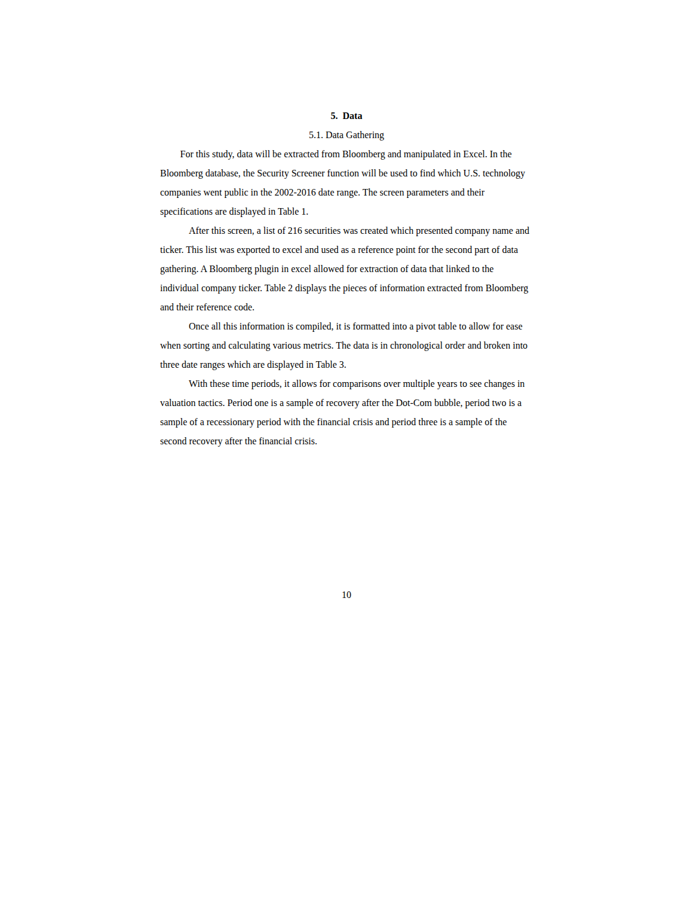5. Data
5.1. Data Gathering
For this study, data will be extracted from Bloomberg and manipulated in Excel. In the Bloomberg database, the Security Screener function will be used to find which U.S. technology companies went public in the 2002-2016 date range. The screen parameters and their specifications are displayed in Table 1.
After this screen, a list of 216 securities was created which presented company name and ticker. This list was exported to excel and used as a reference point for the second part of data gathering. A Bloomberg plugin in excel allowed for extraction of data that linked to the individual company ticker. Table 2 displays the pieces of information extracted from Bloomberg and their reference code.
Once all this information is compiled, it is formatted into a pivot table to allow for ease when sorting and calculating various metrics. The data is in chronological order and broken into three date ranges which are displayed in Table 3.
With these time periods, it allows for comparisons over multiple years to see changes in valuation tactics. Period one is a sample of recovery after the Dot-Com bubble, period two is a sample of a recessionary period with the financial crisis and period three is a sample of the second recovery after the financial crisis.
10